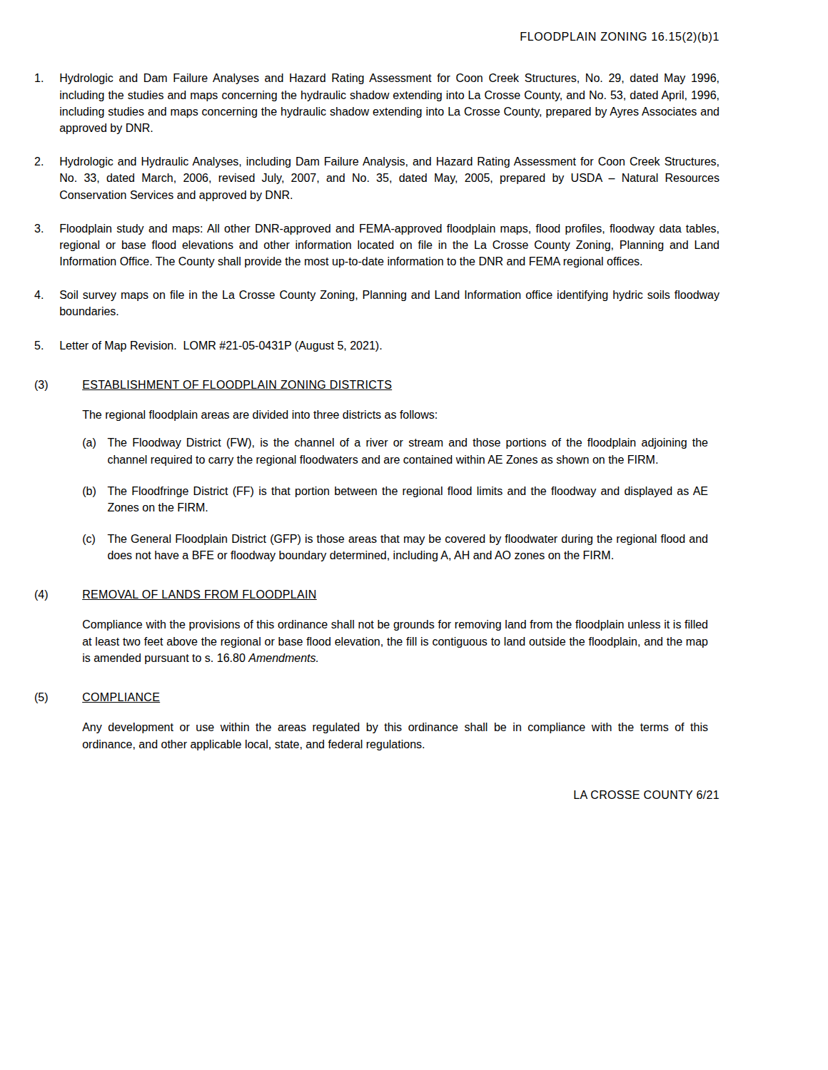FLOODPLAIN ZONING 16.15(2)(b)1
1. Hydrologic and Dam Failure Analyses and Hazard Rating Assessment for Coon Creek Structures, No. 29, dated May 1996, including the studies and maps concerning the hydraulic shadow extending into La Crosse County, and No. 53, dated April, 1996, including studies and maps concerning the hydraulic shadow extending into La Crosse County, prepared by Ayres Associates and approved by DNR.
2. Hydrologic and Hydraulic Analyses, including Dam Failure Analysis, and Hazard Rating Assessment for Coon Creek Structures, No. 33, dated March, 2006, revised July, 2007, and No. 35, dated May, 2005, prepared by USDA – Natural Resources Conservation Services and approved by DNR.
3. Floodplain study and maps: All other DNR-approved and FEMA-approved floodplain maps, flood profiles, floodway data tables, regional or base flood elevations and other information located on file in the La Crosse County Zoning, Planning and Land Information Office. The County shall provide the most up-to-date information to the DNR and FEMA regional offices.
4. Soil survey maps on file in the La Crosse County Zoning, Planning and Land Information office identifying hydric soils floodway boundaries.
5. Letter of Map Revision. LOMR #21-05-0431P (August 5, 2021).
(3) ESTABLISHMENT OF FLOODPLAIN ZONING DISTRICTS
The regional floodplain areas are divided into three districts as follows:
(a) The Floodway District (FW), is the channel of a river or stream and those portions of the floodplain adjoining the channel required to carry the regional floodwaters and are contained within AE Zones as shown on the FIRM.
(b) The Floodfringe District (FF) is that portion between the regional flood limits and the floodway and displayed as AE Zones on the FIRM.
(c) The General Floodplain District (GFP) is those areas that may be covered by floodwater during the regional flood and does not have a BFE or floodway boundary determined, including A, AH and AO zones on the FIRM.
(4) REMOVAL OF LANDS FROM FLOODPLAIN
Compliance with the provisions of this ordinance shall not be grounds for removing land from the floodplain unless it is filled at least two feet above the regional or base flood elevation, the fill is contiguous to land outside the floodplain, and the map is amended pursuant to s. 16.80 Amendments.
(5) COMPLIANCE
Any development or use within the areas regulated by this ordinance shall be in compliance with the terms of this ordinance, and other applicable local, state, and federal regulations.
LA CROSSE COUNTY 6/21